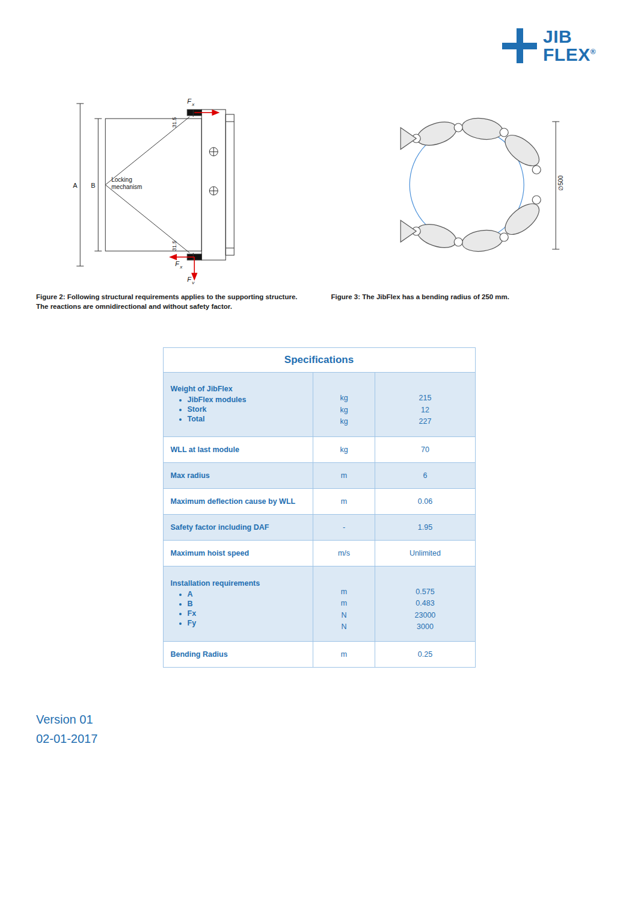JIB FLEX®
A B Locking mechanism F x F x F y 31.5 31.5
Figure 2: Following structural requirements applies to the supporting structure. The reactions are omnidirectional and without safety factor.
∅500
Figure 3: The JibFlex has a bending radius of 250 mm.
| Specifications |
| --- |
| Weight of JibFlex JibFlex modules Stork Total | kg kg kg | 215 12 227 |
| WLL at last module | kg | 70 |
| Max radius | m | 6 |
| Maximum deflection cause by WLL | m | 0.06 |
| Safety factor including DAF | - | 1.95 |
| Maximum hoist speed | m/s | Unlimited |
| Installation requirements A B Fx Fy | m m N N | 0.575 0.483 23000 3000 |
| Bending Radius | m | 0.25 |
Version 01
02-01-2017